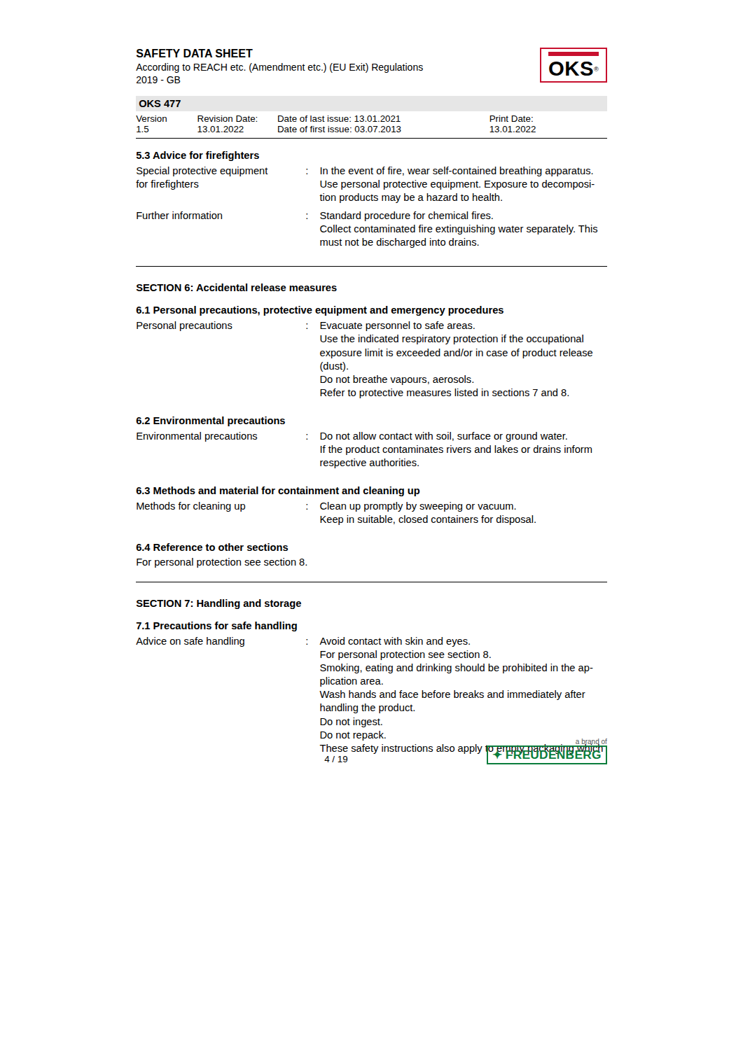SAFETY DATA SHEET
According to REACH etc. (Amendment etc.) (EU Exit) Regulations
2019 - GB
OKS®
OKS 477
| Version 1.5 | Revision Date: 13.01.2022 | Date of last issue: 13.01.2021 Date of first issue: 03.07.2013 | Print Date: 13.01.2022 |
5.3 Advice for firefighters
| Special protective equipment for firefighters | : | In the event of fire, wear self-contained breathing apparatus. Use personal protective equipment. Exposure to decomposi- tion products may be a hazard to health. |
| Further information | : | Standard procedure for chemical fires. Collect contaminated fire extinguishing water separately. This must not be discharged into drains. |
SECTION 6: Accidental release measures
6.1 Personal precautions, protective equipment and emergency procedures
| Personal precautions | : | Evacuate personnel to safe areas. Use the indicated respiratory protection if the occupational exposure limit is exceeded and/or in case of product release (dust). Do not breathe vapours, aerosols. Refer to protective measures listed in sections 7 and 8. |
6.2 Environmental precautions
| Environmental precautions | : | Do not allow contact with soil, surface or ground water. If the product contaminates rivers and lakes or drains inform respective authorities. |
6.3 Methods and material for containment and cleaning up
| Methods for cleaning up | : | Clean up promptly by sweeping or vacuum. Keep in suitable, closed containers for disposal. |
6.4 Reference to other sections
For personal protection see section 8.
SECTION 7: Handling and storage
7.1 Precautions for safe handling
| Advice on safe handling | : | Avoid contact with skin and eyes. For personal protection see section 8. Smoking, eating and drinking should be prohibited in the ap- plication area. Wash hands and face before breaks and immediately after handling the product. Do not ingest. Do not repack. These safety instructions also apply to empty packaging which |
4 / 19
a brand of
✦FREUDENBERG